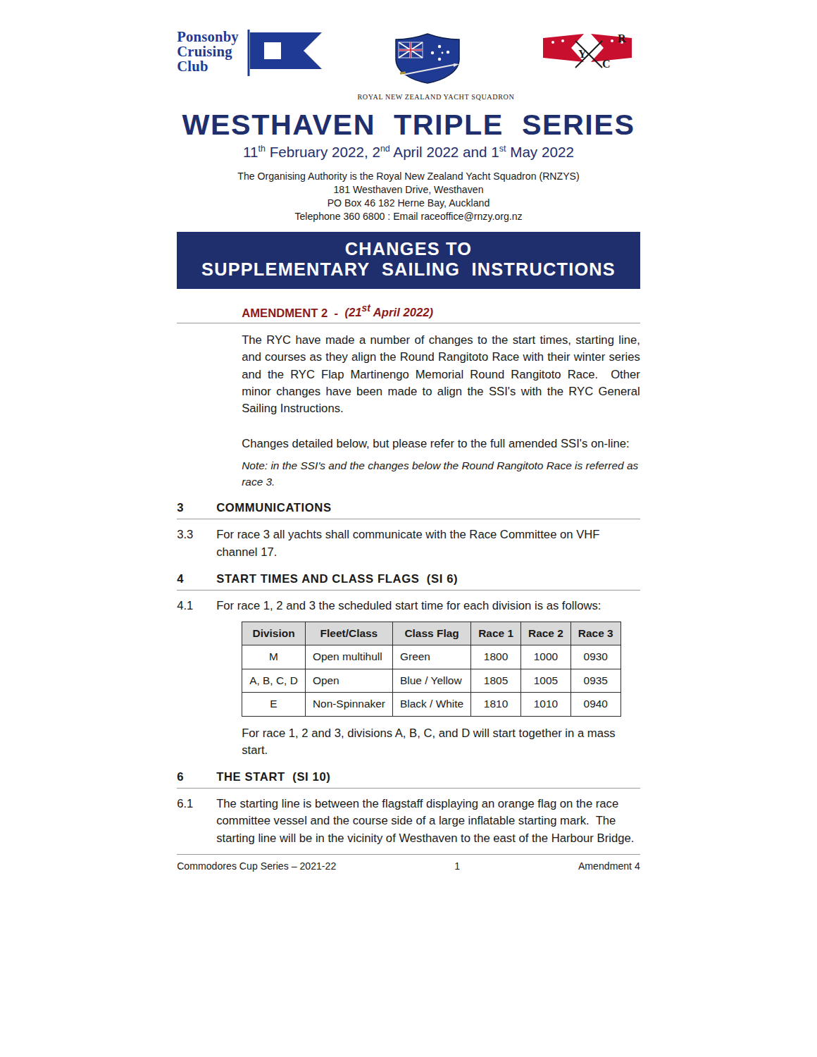Ponsonby Cruising Club
ROYAL NEW ZEALAND YACHT SQUADRON
R Y C
WESTHAVEN TRIPLE SERIES
11th February 2022, 2nd April 2022 and 1st May 2022
The Organising Authority is the Royal New Zealand Yacht Squadron (RNZYS)
181 Westhaven Drive, Westhaven
PO Box 46 182 Herne Bay, Auckland
Telephone 360 6800 : Email raceoffice@rnzy.org.nz
CHANGES TO
SUPPLEMENTARY SAILING INSTRUCTIONS
AMENDMENT 2 - (21st April 2022)
The RYC have made a number of changes to the start times, starting line, and courses as they align the Round Rangitoto Race with their winter series and the RYC Flap Martinengo Memorial Round Rangitoto Race. Other minor changes have been made to align the SSI's with the RYC General Sailing Instructions.
Changes detailed below, but please refer to the full amended SSI's on-line:
Note: in the SSI's and the changes below the Round Rangitoto Race is referred as race 3.
3
COMMUNICATIONS
3.3
For race 3 all yachts shall communicate with the Race Committee on VHF channel 17.
4
START TIMES AND CLASS FLAGS (SI 6)
4.1
For race 1, 2 and 3 the scheduled start time for each division is as follows:
| Division | Fleet/Class | Class Flag | Race 1 | Race 2 | Race 3 |
| --- | --- | --- | --- | --- | --- |
| M | Open multihull | Green | 1800 | 1000 | 0930 |
| A, B, C, D | Open | Blue / Yellow | 1805 | 1005 | 0935 |
| E | Non-Spinnaker | Black / White | 1810 | 1010 | 0940 |
For race 1, 2 and 3, divisions A, B, C, and D will start together in a mass start.
6
THE START (SI 10)
6.1
The starting line is between the flagstaff displaying an orange flag on the race committee vessel and the course side of a large inflatable starting mark. The starting line will be in the vicinity of Westhaven to the east of the Harbour Bridge.
Commodores Cup Series – 2021-22
1
Amendment 4